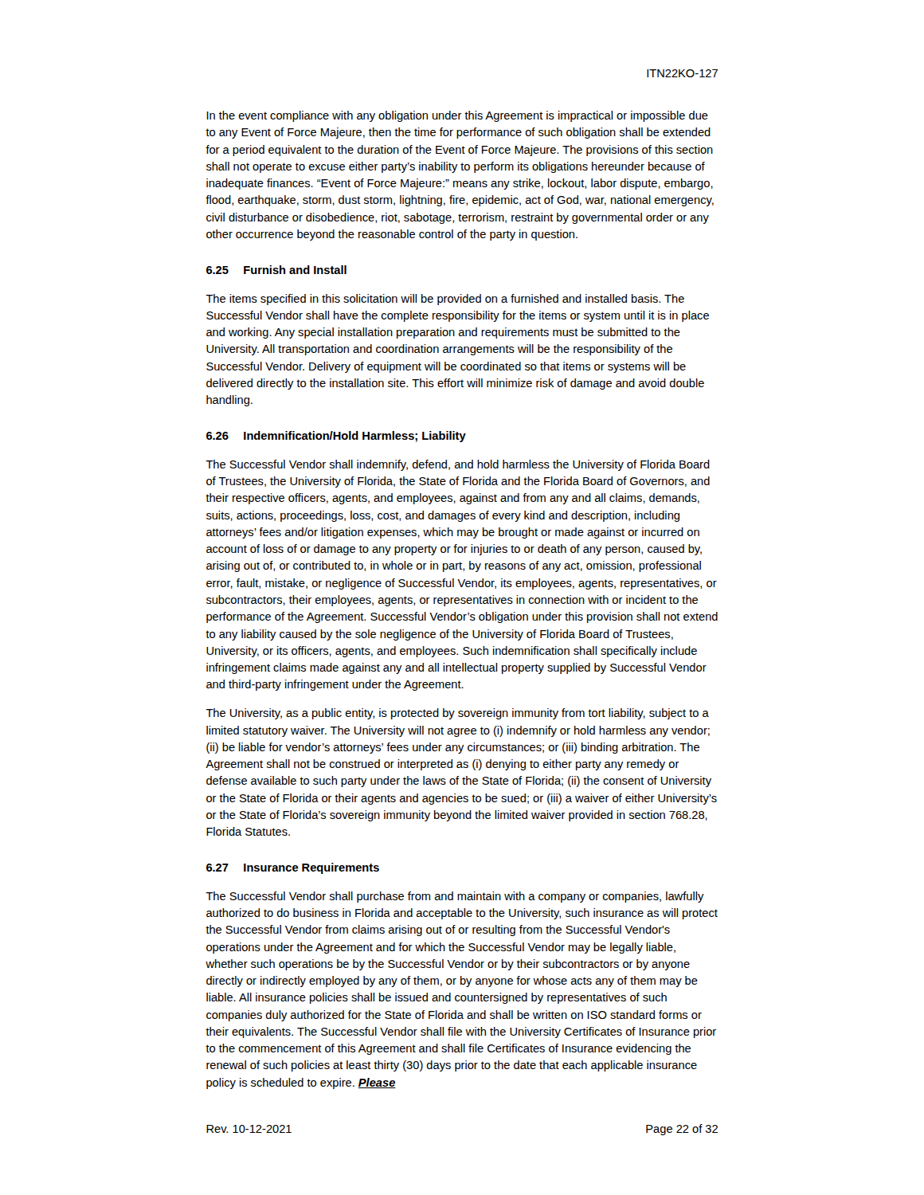ITN22KO-127
In the event compliance with any obligation under this Agreement is impractical or impossible due to any Event of Force Majeure, then the time for performance of such obligation shall be extended for a period equivalent to the duration of the Event of Force Majeure. The provisions of this section shall not operate to excuse either party’s inability to perform its obligations hereunder because of inadequate finances. “Event of Force Majeure:” means any strike, lockout, labor dispute, embargo, flood, earthquake, storm, dust storm, lightning, fire, epidemic, act of God, war, national emergency, civil disturbance or disobedience, riot, sabotage, terrorism, restraint by governmental order or any other occurrence beyond the reasonable control of the party in question.
6.25 Furnish and Install
The items specified in this solicitation will be provided on a furnished and installed basis. The Successful Vendor shall have the complete responsibility for the items or system until it is in place and working. Any special installation preparation and requirements must be submitted to the University. All transportation and coordination arrangements will be the responsibility of the Successful Vendor. Delivery of equipment will be coordinated so that items or systems will be delivered directly to the installation site. This effort will minimize risk of damage and avoid double handling.
6.26 Indemnification/Hold Harmless; Liability
The Successful Vendor shall indemnify, defend, and hold harmless the University of Florida Board of Trustees, the University of Florida, the State of Florida and the Florida Board of Governors, and their respective officers, agents, and employees, against and from any and all claims, demands, suits, actions, proceedings, loss, cost, and damages of every kind and description, including attorneys’ fees and/or litigation expenses, which may be brought or made against or incurred on account of loss of or damage to any property or for injuries to or death of any person, caused by, arising out of, or contributed to, in whole or in part, by reasons of any act, omission, professional error, fault, mistake, or negligence of Successful Vendor, its employees, agents, representatives, or subcontractors, their employees, agents, or representatives in connection with or incident to the performance of the Agreement. Successful Vendor’s obligation under this provision shall not extend to any liability caused by the sole negligence of the University of Florida Board of Trustees, University, or its officers, agents, and employees. Such indemnification shall specifically include infringement claims made against any and all intellectual property supplied by Successful Vendor and third-party infringement under the Agreement.
The University, as a public entity, is protected by sovereign immunity from tort liability, subject to a limited statutory waiver. The University will not agree to (i) indemnify or hold harmless any vendor; (ii) be liable for vendor’s attorneys’ fees under any circumstances; or (iii) binding arbitration. The Agreement shall not be construed or interpreted as (i) denying to either party any remedy or defense available to such party under the laws of the State of Florida; (ii) the consent of University or the State of Florida or their agents and agencies to be sued; or (iii) a waiver of either University’s or the State of Florida’s sovereign immunity beyond the limited waiver provided in section 768.28, Florida Statutes.
6.27 Insurance Requirements
The Successful Vendor shall purchase from and maintain with a company or companies, lawfully authorized to do business in Florida and acceptable to the University, such insurance as will protect the Successful Vendor from claims arising out of or resulting from the Successful Vendor's operations under the Agreement and for which the Successful Vendor may be legally liable, whether such operations be by the Successful Vendor or by their subcontractors or by anyone directly or indirectly employed by any of them, or by anyone for whose acts any of them may be liable. All insurance policies shall be issued and countersigned by representatives of such companies duly authorized for the State of Florida and shall be written on ISO standard forms or their equivalents. The Successful Vendor shall file with the University Certificates of Insurance prior to the commencement of this Agreement and shall file Certificates of Insurance evidencing the renewal of such policies at least thirty (30) days prior to the date that each applicable insurance policy is scheduled to expire. Please
Rev. 10-12-2021 Page 22 of 32